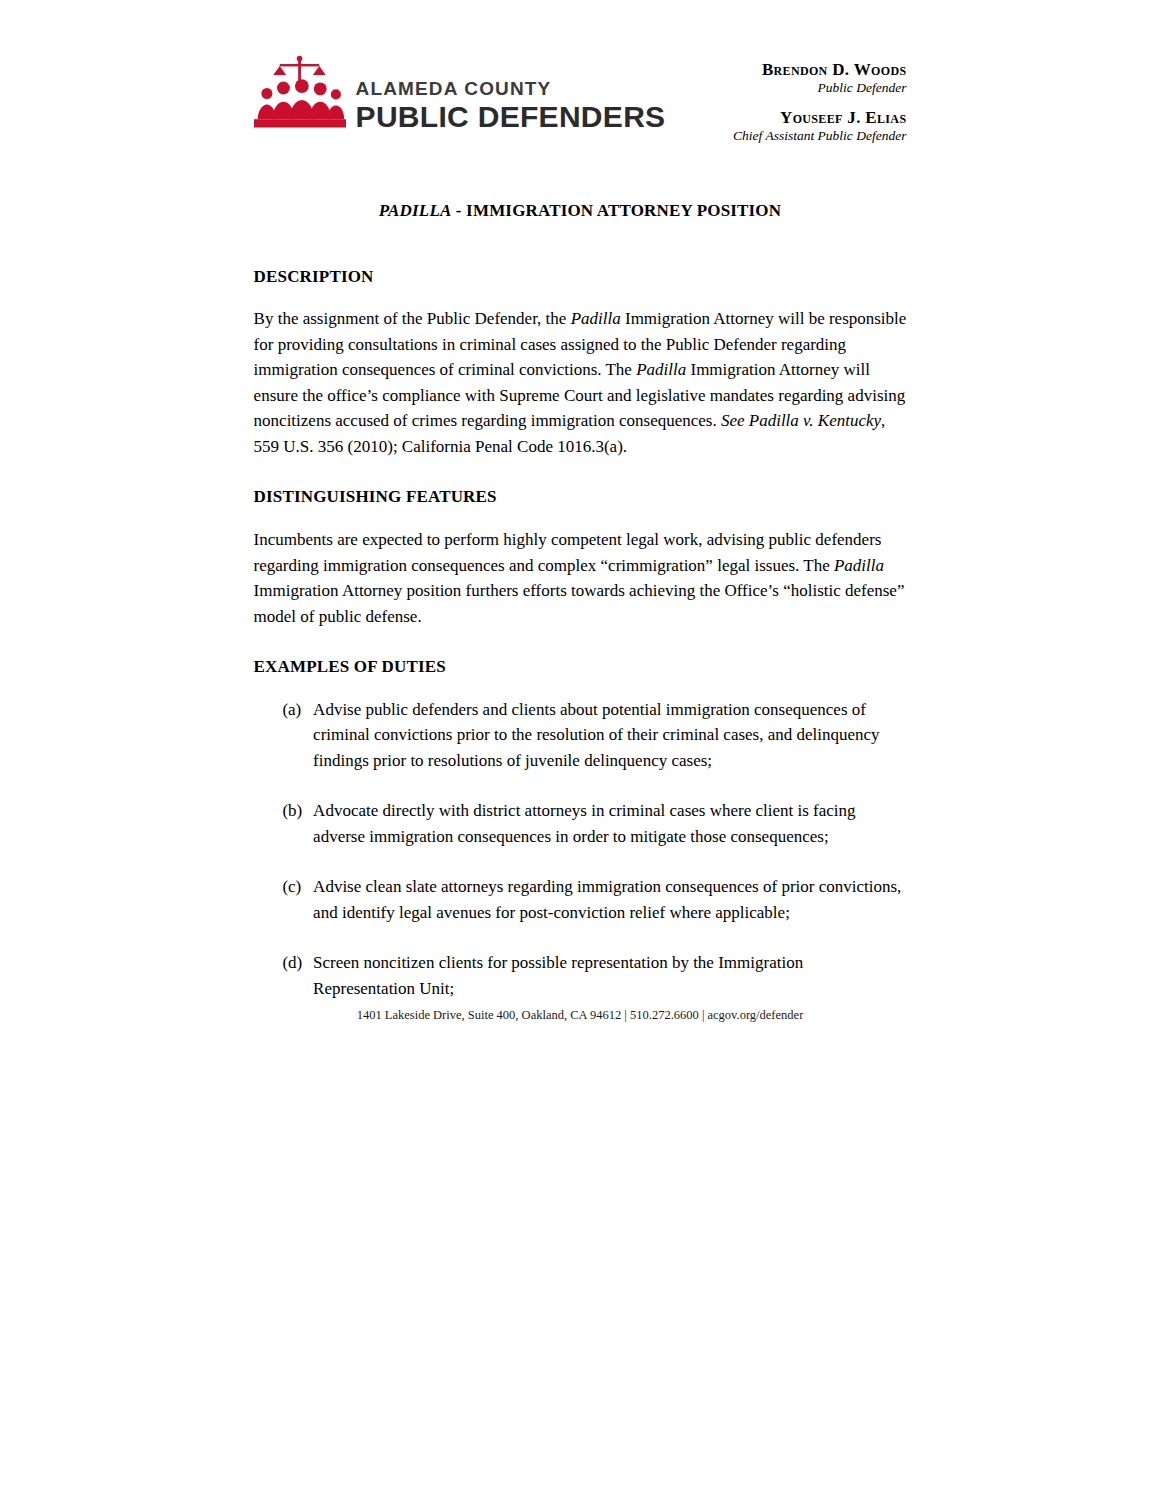ALAMEDA COUNTY
PUBLIC DEFENDERS
Brendon D. Woods
Public Defender
Youseef J. Elias
Chief Assistant Public Defender
PADILLA - IMMIGRATION ATTORNEY POSITION
DESCRIPTION
By the assignment of the Public Defender, the Padilla Immigration Attorney will be responsible for providing consultations in criminal cases assigned to the Public Defender regarding immigration consequences of criminal convictions. The Padilla Immigration Attorney will ensure the office’s compliance with Supreme Court and legislative mandates regarding advising noncitizens accused of crimes regarding immigration consequences. See Padilla v. Kentucky, 559 U.S. 356 (2010); California Penal Code 1016.3(a).
DISTINGUISHING FEATURES
Incumbents are expected to perform highly competent legal work, advising public defenders regarding immigration consequences and complex “crimmigration” legal issues. The Padilla Immigration Attorney position furthers efforts towards achieving the Office’s “holistic defense” model of public defense.
EXAMPLES OF DUTIES
(a) Advise public defenders and clients about potential immigration consequences of criminal convictions prior to the resolution of their criminal cases, and delinquency findings prior to resolutions of juvenile delinquency cases;
(b) Advocate directly with district attorneys in criminal cases where client is facing adverse immigration consequences in order to mitigate those consequences;
(c) Advise clean slate attorneys regarding immigration consequences of prior convictions, and identify legal avenues for post-conviction relief where applicable;
(d) Screen noncitizen clients for possible representation by the Immigration Representation Unit;
1401 Lakeside Drive, Suite 400, Oakland, CA 94612 | 510.272.6600 | acgov.org/defender